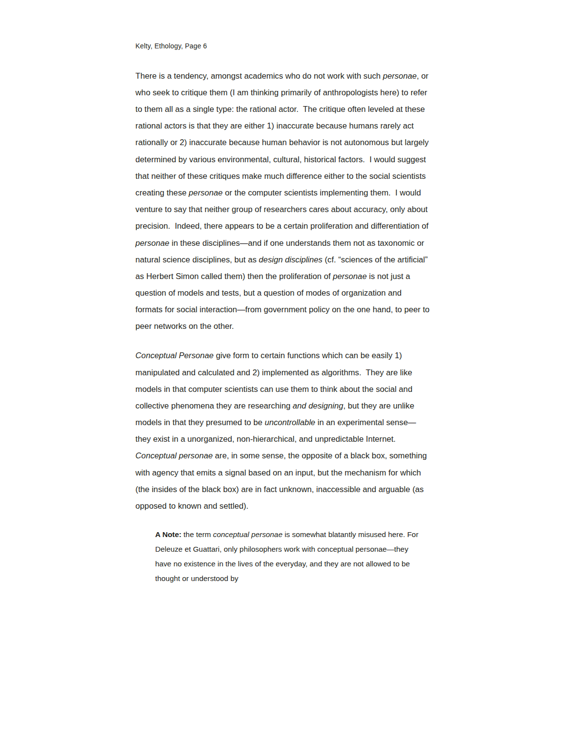Kelty, Ethology, Page 6
There is a tendency, amongst academics who do not work with such personae, or who seek to critique them (I am thinking primarily of anthropologists here) to refer to them all as a single type: the rational actor. The critique often leveled at these rational actors is that they are either 1) inaccurate because humans rarely act rationally or 2) inaccurate because human behavior is not autonomous but largely determined by various environmental, cultural, historical factors. I would suggest that neither of these critiques make much difference either to the social scientists creating these personae or the computer scientists implementing them. I would venture to say that neither group of researchers cares about accuracy, only about precision. Indeed, there appears to be a certain proliferation and differentiation of personae in these disciplines—and if one understands them not as taxonomic or natural science disciplines, but as design disciplines (cf. “sciences of the artificial” as Herbert Simon called them) then the proliferation of personae is not just a question of models and tests, but a question of modes of organization and formats for social interaction—from government policy on the one hand, to peer to peer networks on the other.
Conceptual Personae give form to certain functions which can be easily 1) manipulated and calculated and 2) implemented as algorithms. They are like models in that computer scientists can use them to think about the social and collective phenomena they are researching and designing, but they are unlike models in that they presumed to be uncontrollable in an experimental sense—they exist in a unorganized, non-hierarchical, and unpredictable Internet. Conceptual personae are, in some sense, the opposite of a black box, something with agency that emits a signal based on an input, but the mechanism for which (the insides of the black box) are in fact unknown, inaccessible and arguable (as opposed to known and settled).
A Note: the term conceptual personae is somewhat blatantly misused here. For Deleuze et Guattari, only philosophers work with conceptual personae—they have no existence in the lives of the everyday, and they are not allowed to be thought or understood by